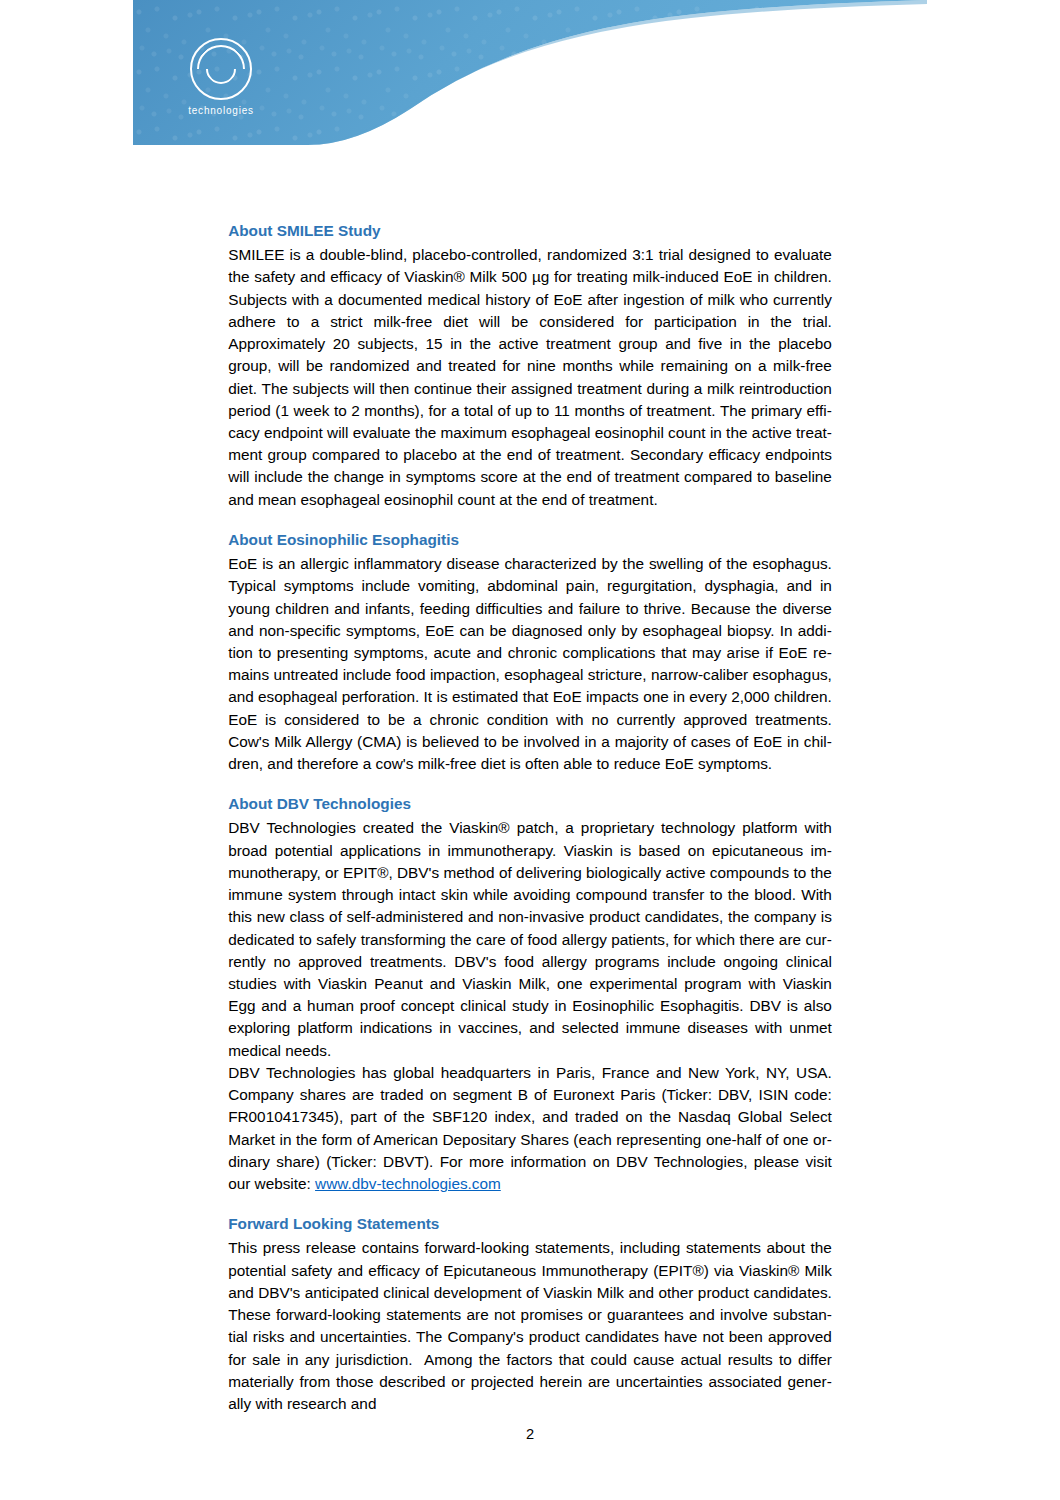technologies
About SMILEE Study
SMILEE is a double-blind, placebo-controlled, randomized 3:1 trial designed to evaluate the safety and efficacy of Viaskin® Milk 500 µg for treating milk-induced EoE in children. Subjects with a documented medical history of EoE after ingestion of milk who currently adhere to a strict milk-free diet will be considered for participation in the trial. Approximately 20 subjects, 15 in the active treatment group and five in the placebo group, will be randomized and treated for nine months while remaining on a milk-free diet. The subjects will then continue their assigned treatment during a milk reintroduction period (1 week to 2 months), for a total of up to 11 months of treatment. The primary efficacy endpoint will evaluate the maximum esophageal eosinophil count in the active treatment group compared to placebo at the end of treatment. Secondary efficacy endpoints will include the change in symptoms score at the end of treatment compared to baseline and mean esophageal eosinophil count at the end of treatment.
About Eosinophilic Esophagitis
EoE is an allergic inflammatory disease characterized by the swelling of the esophagus. Typical symptoms include vomiting, abdominal pain, regurgitation, dysphagia, and in young children and infants, feeding difficulties and failure to thrive. Because the diverse and non-specific symptoms, EoE can be diagnosed only by esophageal biopsy. In addition to presenting symptoms, acute and chronic complications that may arise if EoE remains untreated include food impaction, esophageal stricture, narrow-caliber esophagus, and esophageal perforation. It is estimated that EoE impacts one in every 2,000 children. EoE is considered to be a chronic condition with no currently approved treatments. Cow's Milk Allergy (CMA) is believed to be involved in a majority of cases of EoE in children, and therefore a cow's milk-free diet is often able to reduce EoE symptoms.
About DBV Technologies
DBV Technologies created the Viaskin® patch, a proprietary technology platform with broad potential applications in immunotherapy. Viaskin is based on epicutaneous immunotherapy, or EPIT®, DBV's method of delivering biologically active compounds to the immune system through intact skin while avoiding compound transfer to the blood. With this new class of self-administered and non-invasive product candidates, the company is dedicated to safely transforming the care of food allergy patients, for which there are currently no approved treatments. DBV's food allergy programs include ongoing clinical studies with Viaskin Peanut and Viaskin Milk, one experimental program with Viaskin Egg and a human proof concept clinical study in Eosinophilic Esophagitis. DBV is also exploring platform indications in vaccines, and selected immune diseases with unmet medical needs.
DBV Technologies has global headquarters in Paris, France and New York, NY, USA. Company shares are traded on segment B of Euronext Paris (Ticker: DBV, ISIN code: FR0010417345), part of the SBF120 index, and traded on the Nasdaq Global Select Market in the form of American Depositary Shares (each representing one-half of one ordinary share) (Ticker: DBVT). For more information on DBV Technologies, please visit our website: www.dbv-technologies.com
Forward Looking Statements
This press release contains forward-looking statements, including statements about the potential safety and efficacy of Epicutaneous Immunotherapy (EPIT®) via Viaskin® Milk and DBV's anticipated clinical development of Viaskin Milk and other product candidates. These forward-looking statements are not promises or guarantees and involve substantial risks and uncertainties. The Company's product candidates have not been approved for sale in any jurisdiction. Among the factors that could cause actual results to differ materially from those described or projected herein are uncertainties associated generally with research and
2